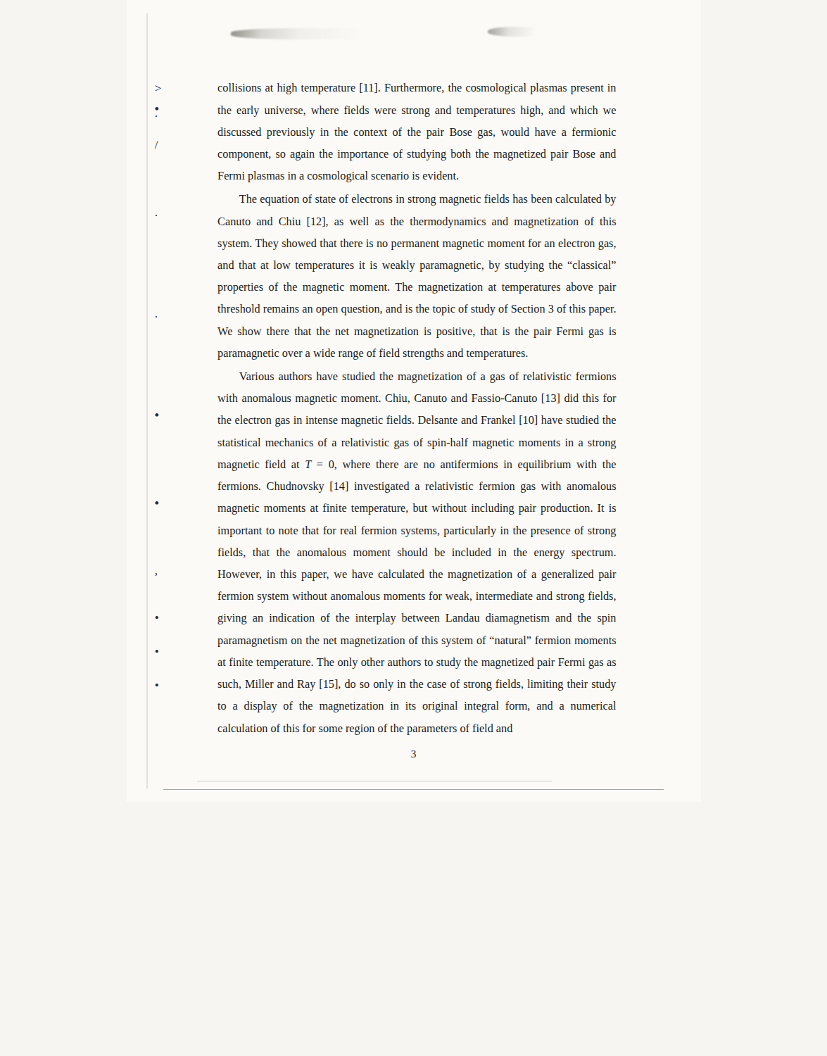> • . / . . • • , • • •
collisions at high temperature [11]. Furthermore, the cosmological plasmas present in the early universe, where fields were strong and temperatures high, and which we discussed previously in the context of the pair Bose gas, would have a fermionic component, so again the importance of studying both the magnetized pair Bose and Fermi plasmas in a cosmological scenario is evident.
The equation of state of electrons in strong magnetic fields has been calculated by Canuto and Chiu [12], as well as the thermodynamics and magnetization of this system. They showed that there is no permanent magnetic moment for an electron gas, and that at low temperatures it is weakly paramagnetic, by studying the “classical” properties of the magnetic moment. The magnetization at temperatures above pair threshold remains an open question, and is the topic of study of Section 3 of this paper. We show there that the net magnetization is positive, that is the pair Fermi gas is paramagnetic over a wide range of field strengths and temperatures.
Various authors have studied the magnetization of a gas of relativistic fermions with anomalous magnetic moment. Chiu, Canuto and Fassio-Canuto [13] did this for the electron gas in intense magnetic fields. Delsante and Frankel [10] have studied the statistical mechanics of a relativistic gas of spin-half magnetic moments in a strong magnetic field at T = 0, where there are no antifermions in equilibrium with the fermions. Chudnovsky [14] investigated a relativistic fermion gas with anomalous magnetic moments at finite temperature, but without including pair production. It is important to note that for real fermion systems, particularly in the presence of strong fields, that the anomalous moment should be included in the energy spectrum. However, in this paper, we have calculated the magnetization of a generalized pair fermion system without anomalous moments for weak, intermediate and strong fields, giving an indication of the interplay between Landau diamagnetism and the spin paramagnetism on the net magnetization of this system of “natural” fermion moments at finite temperature. The only other authors to study the magnetized pair Fermi gas as such, Miller and Ray [15], do so only in the case of strong fields, limiting their study to a display of the magnetization in its original integral form, and a numerical calculation of this for some region of the parameters of field and
3